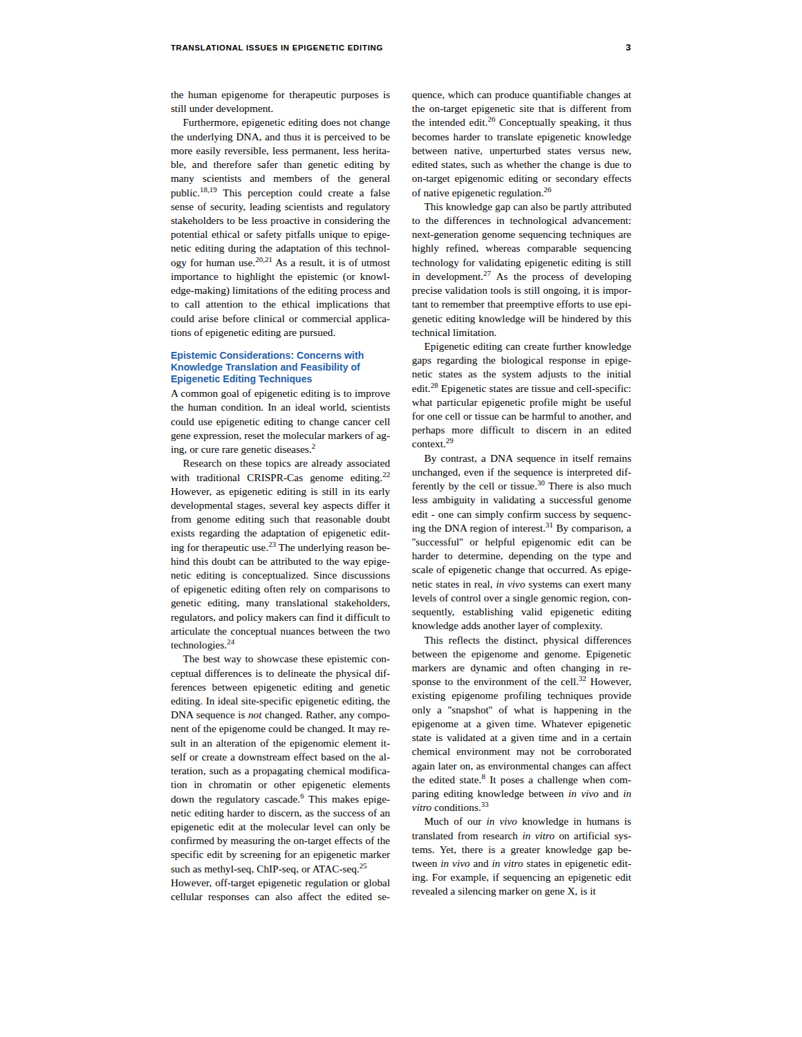Translational Issues in Epigenetic Editing 3
the human epigenome for therapeutic purposes is still under development.
Furthermore, epigenetic editing does not change the underlying DNA, and thus it is perceived to be more easily reversible, less permanent, less heritable, and therefore safer than genetic editing by many scientists and members of the general public.18,19 This perception could create a false sense of security, leading scientists and regulatory stakeholders to be less proactive in considering the potential ethical or safety pitfalls unique to epigenetic editing during the adaptation of this technology for human use.20,21 As a result, it is of utmost importance to highlight the epistemic (or knowledge-making) limitations of the editing process and to call attention to the ethical implications that could arise before clinical or commercial applications of epigenetic editing are pursued.
Epistemic Considerations: Concerns with Knowledge Translation and Feasibility of Epigenetic Editing Techniques
A common goal of epigenetic editing is to improve the human condition. In an ideal world, scientists could use epigenetic editing to change cancer cell gene expression, reset the molecular markers of aging, or cure rare genetic diseases.2
Research on these topics are already associated with traditional CRISPR-Cas genome editing.22 However, as epigenetic editing is still in its early developmental stages, several key aspects differ it from genome editing such that reasonable doubt exists regarding the adaptation of epigenetic editing for therapeutic use.23 The underlying reason behind this doubt can be attributed to the way epigenetic editing is conceptualized. Since discussions of epigenetic editing often rely on comparisons to genetic editing, many translational stakeholders, regulators, and policy makers can find it difficult to articulate the conceptual nuances between the two technologies.24
The best way to showcase these epistemic conceptual differences is to delineate the physical differences between epigenetic editing and genetic editing. In ideal site-specific epigenetic editing, the DNA sequence is not changed. Rather, any component of the epigenome could be changed. It may result in an alteration of the epigenomic element itself or create a downstream effect based on the alteration, such as a propagating chemical modification in chromatin or other epigenetic elements down the regulatory cascade.6 This makes epigenetic editing harder to discern, as the success of an epigenetic edit at the molecular level can only be confirmed by measuring the on-target effects of the specific edit by screening for an epigenetic marker such as methyl-seq, ChIP-seq, or ATAC-seq.25
However, off-target epigenetic regulation or global cellular responses can also affect the edited sequence, which can produce quantifiable changes at the on-target epigenetic site that is different from the intended edit.26 Conceptually speaking, it thus becomes harder to translate epigenetic knowledge between native, unperturbed states versus new, edited states, such as whether the change is due to on-target epigenomic editing or secondary effects of native epigenetic regulation.26
This knowledge gap can also be partly attributed to the differences in technological advancement: next-generation genome sequencing techniques are highly refined, whereas comparable sequencing technology for validating epigenetic editing is still in development.27 As the process of developing precise validation tools is still ongoing, it is important to remember that preemptive efforts to use epigenetic editing knowledge will be hindered by this technical limitation.
Epigenetic editing can create further knowledge gaps regarding the biological response in epigenetic states as the system adjusts to the initial edit.28 Epigenetic states are tissue and cell-specific: what particular epigenetic profile might be useful for one cell or tissue can be harmful to another, and perhaps more difficult to discern in an edited context.29
By contrast, a DNA sequence in itself remains unchanged, even if the sequence is interpreted differently by the cell or tissue.30 There is also much less ambiguity in validating a successful genome edit - one can simply confirm success by sequencing the DNA region of interest.31 By comparison, a ''successful'' or helpful epigenomic edit can be harder to determine, depending on the type and scale of epigenetic change that occurred. As epigenetic states in real, in vivo systems can exert many levels of control over a single genomic region, consequently, establishing valid epigenetic editing knowledge adds another layer of complexity.
This reflects the distinct, physical differences between the epigenome and genome. Epigenetic markers are dynamic and often changing in response to the environment of the cell.32 However, existing epigenome profiling techniques provide only a ''snapshot'' of what is happening in the epigenome at a given time. Whatever epigenetic state is validated at a given time and in a certain chemical environment may not be corroborated again later on, as environmental changes can affect the edited state.8 It poses a challenge when comparing editing knowledge between in vivo and in vitro conditions.33
Much of our in vivo knowledge in humans is translated from research in vitro on artificial systems. Yet, there is a greater knowledge gap between in vivo and in vitro states in epigenetic editing. For example, if sequencing an epigenetic edit revealed a silencing marker on gene X, is it